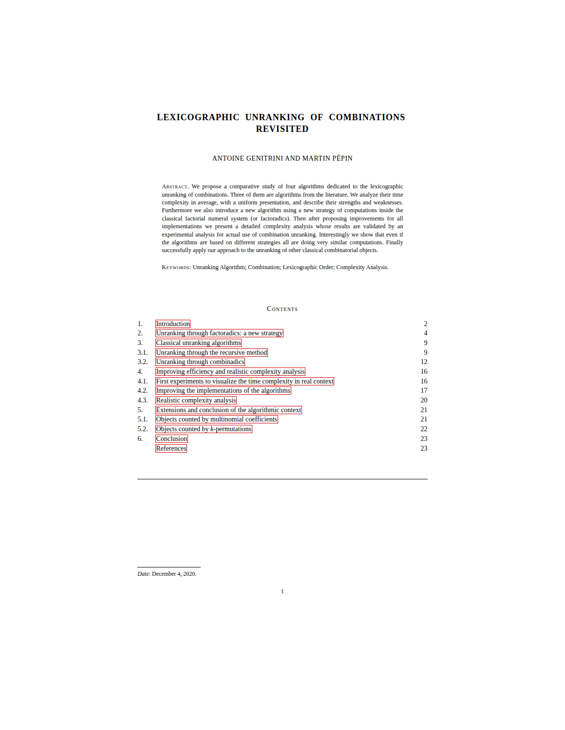LEXICOGRAPHIC UNRANKING OF COMBINATIONS REVISITED
ANTOINE GENITRINI AND MARTIN PÉPIN
Abstract. We propose a comparative study of four algorithms dedicated to the lexicographic unranking of combinations. Three of them are algorithms from the literature. We analyze their time complexity in average, with a uniform presentation, and describe their strengths and weak­nesses. Furthermore we also introduce a new algorithm using a new strategy of computations inside the classical factorial numeral system (or factoradics). Then after proposing improvements for all implementations we present a detailed complexity analysis whose results are validated by an experimental analysis for actual use of combination unranking. Interestingly we show that even if the algorithms are based on different strategies all are doing very similar computations. Finally successfully apply our approach to the unranking of other classical combinatorial objects.
Keywords: Unranking Algorithm; Combination; Lexicographic Order; Complexity Analysis.
Contents
| 1. | Introduction | 2 |
| 2. | Unranking through factoradics: a new strategy | 4 |
| 3. | Classical unranking algorithms | 9 |
| 3.1. | Unranking through the recursive method | 9 |
| 3.2. | Unranking through combinadics | 12 |
| 4. | Improving efficiency and realistic complexity analysis | 16 |
| 4.1. | First experiments to visualize the time complexity in real context | 16 |
| 4.2. | Improving the implementations of the algorithms | 17 |
| 4.3. | Realistic complexity analysis | 20 |
| 5. | Extensions and conclusion of the algorithmic context | 21 |
| 5.1. | Objects counted by multinomial coefficients | 21 |
| 5.2. | Objects counted by k -permutations | 22 |
| 6. | Conclusion | 23 |
| | References | 23 |
Date: December 4, 2020.
1